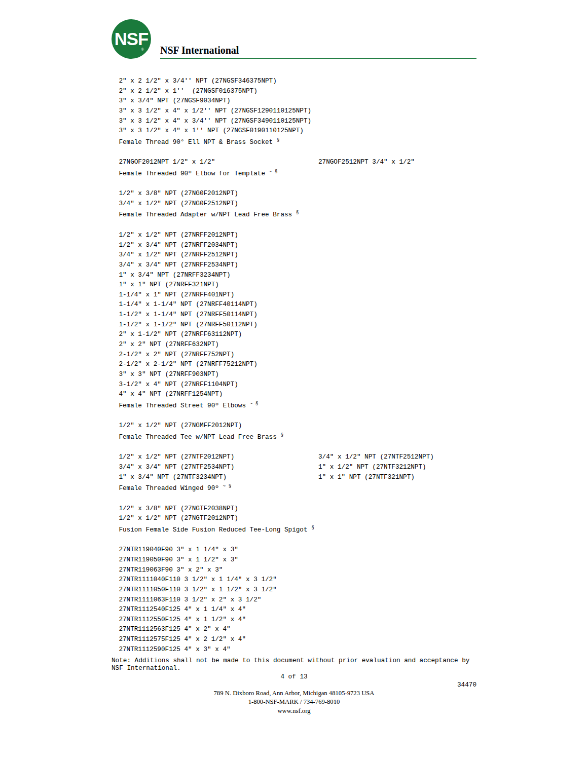NSF ®
NSF International
2" x 2 1/2" x 3/4'' NPT (27NGSF346375NPT)
2" x 2 1/2" x 1'' (27NGSF016375NPT)
3" x 3/4" NPT (27NGSF9034NPT)
3" x 3 1/2" x 4" x 1/2'' NPT (27NGSF1290110125NPT)
3" x 3 1/2" x 4" x 3/4'' NPT (27NGSF3490110125NPT)
3" x 3 1/2" x 4" x 1'' NPT (27NGSF0190110125NPT)
Female Thread 90° Ell NPT & Brass Socket §
27NGOF2012NPT 1/2" x 1/2"27NGOF2512NPT 3/4" x 1/2"
Female Threaded 90º Elbow for Template ~ §
1/2" x 3/8" NPT (27NG0F2012NPT)
3/4" x 1/2" NPT (27NG0F2512NPT)
Female Threaded Adapter w/NPT Lead Free Brass §
1/2" x 1/2" NPT (27NRFF2012NPT)
1/2" x 3/4" NPT (27NRFF2034NPT)
3/4" x 1/2" NPT (27NRFF2512NPT)
3/4" x 3/4" NPT (27NRFF2534NPT)
1" x 3/4" NPT (27NRFF3234NPT)
1" x 1" NPT (27NRFF321NPT)
1-1/4" x 1" NPT (27NRFF401NPT)
1-1/4" x 1-1/4" NPT (27NRFF40114NPT)
1-1/2" x 1-1/4" NPT (27NRFF50114NPT)
1-1/2" x 1-1/2" NPT (27NRFF50112NPT)
2" x 1-1/2" NPT (27NRFF63112NPT)
2" x 2" NPT (27NRFF632NPT)
2-1/2" x 2" NPT (27NRFF752NPT)
2-1/2" x 2-1/2" NPT (27NRFF75212NPT)
3" x 3" NPT (27NRFF903NPT)
3-1/2" x 4" NPT (27NRFF1104NPT)
4" x 4" NPT (27NRFF1254NPT)
Female Threaded Street 90º Elbows ~ §
1/2" x 1/2" NPT (27NGMFF2012NPT)
Female Threaded Tee w/NPT Lead Free Brass §
1/2" x 1/2" NPT (27NTF2012NPT) 3/4" x 1/2" NPT (27NTF2512NPT)
3/4" x 3/4" NPT (27NTF2534NPT) 1" x 1/2" NPT (27NTF3212NPT)
1" x 3/4" NPT (27NTF3234NPT) 1" x 1" NPT (27NTF321NPT)
Female Threaded Winged 90º ~ §
1/2" x 3/8" NPT (27NGTF2038NPT)
1/2" x 1/2" NPT (27NGTF2012NPT)
Fusion Female Side Fusion Reduced Tee-Long Spigot §
27NTR119040F90 3" x 1 1/4" x 3"
27NTR119050F90 3" x 1 1/2" x 3"
27NTR119063F90 3" x 2" x 3"
27NTR1111040F110 3 1/2" x 1 1/4" x 3 1/2"
27NTR1111050F110 3 1/2" x 1 1/2" x 3 1/2"
27NTR1111063F110 3 1/2" x 2" x 3 1/2"
27NTR1112540F125 4" x 1 1/4" x 4"
27NTR1112550F125 4" x 1 1/2" x 4"
27NTR1112563F125 4" x 2" x 4"
27NTR1112575F125 4" x 2 1/2" x 4"
27NTR1112590F125 4" x 3" x 4"
Note: Additions shall not be made to this document without prior evaluation and acceptance by NSF International.
4 of 13
34470
789 N. Dixboro Road, Ann Arbor, Michigan 48105-9723 USA
1-800-NSF-MARK / 734-769-8010
www.nsf.org